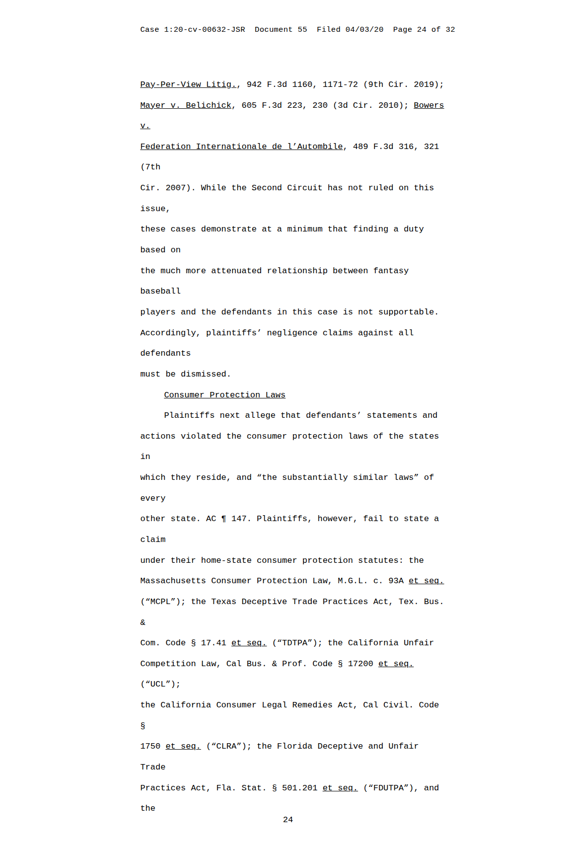Case 1:20-cv-00632-JSR Document 55 Filed 04/03/20 Page 24 of 32
Pay-Per-View Litig., 942 F.3d 1160, 1171-72 (9th Cir. 2019);
Mayer v. Belichick, 605 F.3d 223, 230 (3d Cir. 2010); Bowers v.
Federation Internationale de l’Autombile, 489 F.3d 316, 321 (7th
Cir. 2007). While the Second Circuit has not ruled on this issue,
these cases demonstrate at a minimum that finding a duty based on
the much more attenuated relationship between fantasy baseball
players and the defendants in this case is not supportable.
Accordingly, plaintiffs’ negligence claims against all defendants
must be dismissed.
Consumer Protection Laws
Plaintiffs next allege that defendants’ statements and
actions violated the consumer protection laws of the states in
which they reside, and “the substantially similar laws” of every
other state. AC ¶ 147. Plaintiffs, however, fail to state a claim
under their home-state consumer protection statutes: the
Massachusetts Consumer Protection Law, M.G.L. c. 93A et seq.
(“MCPL”); the Texas Deceptive Trade Practices Act, Tex. Bus. &
Com. Code § 17.41 et seq. (“TDTPA”); the California Unfair
Competition Law, Cal Bus. & Prof. Code § 17200 et seq. (“UCL”);
the California Consumer Legal Remedies Act, Cal Civil. Code §
1750 et seq. (“CLRA”); the Florida Deceptive and Unfair Trade
Practices Act, Fla. Stat. § 501.201 et seq. (“FDUTPA”), and the
24